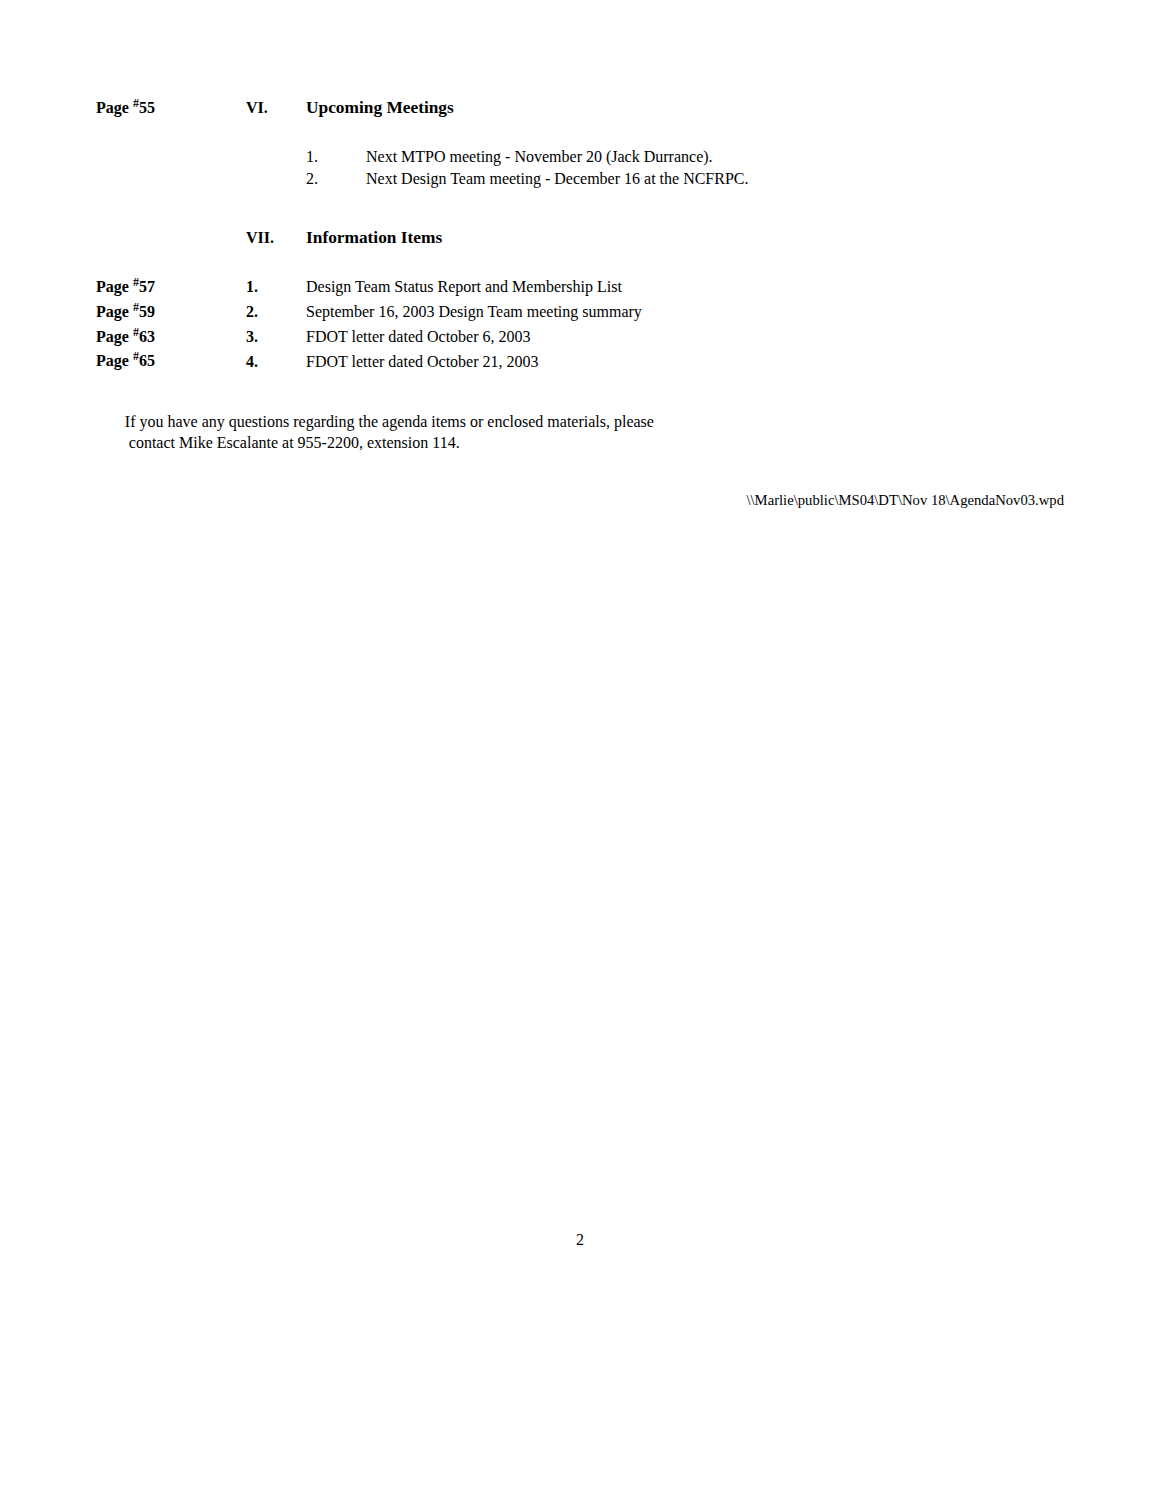Page #55
VI.
Upcoming Meetings
1.
Next MTPO meeting - November 20 (Jack Durrance).
2.
Next Design Team meeting - December 16 at the NCFRPC.
VII.
Information Items
Page #57
1.
Design Team Status Report and Membership List
Page #59
2.
September 16, 2003 Design Team meeting summary
Page #63
3.
FDOT letter dated October 6, 2003
Page #65
4.
FDOT letter dated October 21, 2003
If you have any questions regarding the agenda items or enclosed materials, please
contact Mike Escalante at 955-2200, extension 114.
\\Marlie\public\MS04\DT\Nov 18\AgendaNov03.wpd
2